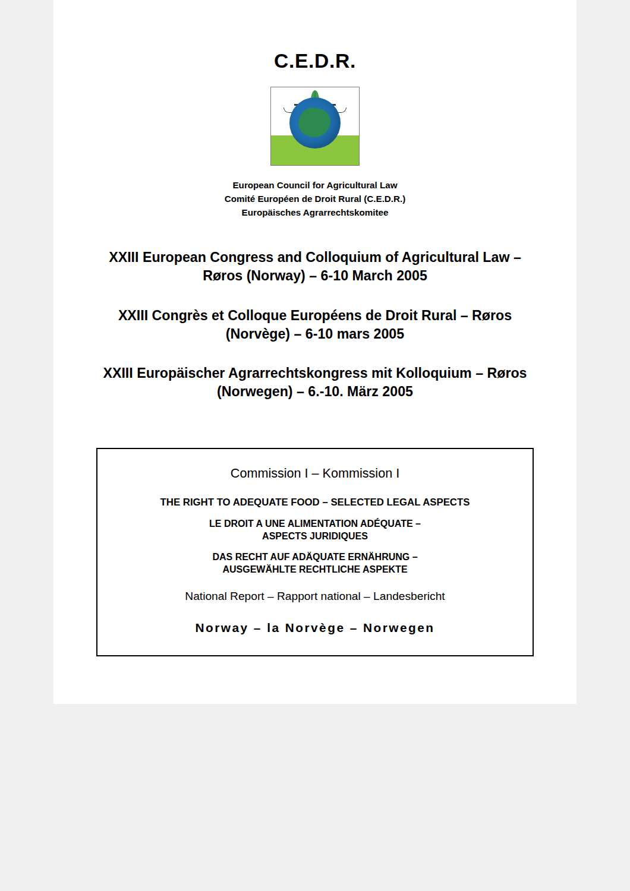C.E.D.R.
European Council for Agricultural Law Comité Européen de Droit Rural (C.E.D.R.) Europäisches Agrarrechtskomitee
XXIII European Congress and Colloquium of Agricultural Law – Røros (Norway) – 6-10 March 2005
XXIII Congrès et Colloque Européens de Droit Rural – Røros (Norvège) – 6-10 mars 2005
XXIII Europäischer Agrarrechtskongress mit Kolloquium – Røros (Norwegen) – 6.-10. März 2005
Commission I – Kommission I
THE RIGHT TO ADEQUATE FOOD – SELECTED LEGAL ASPECTS
LE DROIT A UNE ALIMENTATION ADÉQUATE –
ASPECTS JURIDIQUES
DAS RECHT AUF ADÄQUATE ERNÄHRUNG –
AUSGEWÄHLTE RECHTLICHE ASPEKTE
National Report – Rapport national – Landesbericht
Norway – la Norvège – Norwegen